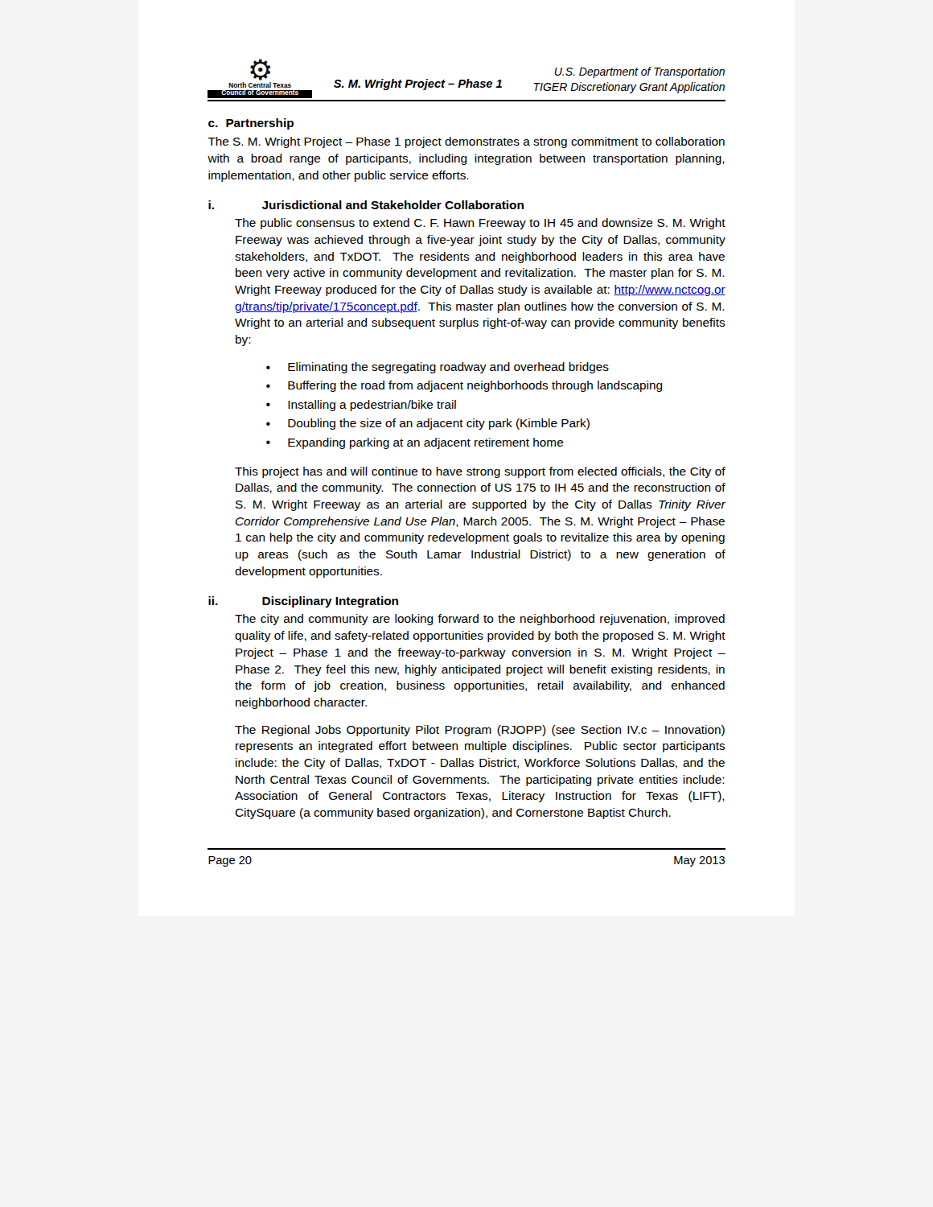⚙
North Central Texas
Council of Governments
S. M. Wright Project – Phase 1
U.S. Department of Transportation
TIGER Discretionary Grant Application
c. Partnership
The S. M. Wright Project – Phase 1 project demonstrates a strong commitment to collaboration with a broad range of participants, including integration between transportation planning, implementation, and other public service efforts.
i. Jurisdictional and Stakeholder Collaboration
The public consensus to extend C. F. Hawn Freeway to IH 45 and downsize S. M. Wright Freeway was achieved through a five-year joint study by the City of Dallas, community stakeholders, and TxDOT. The residents and neighborhood leaders in this area have been very active in community development and revitalization. The master plan for S. M. Wright Freeway produced for the City of Dallas study is available at: http://www.nctcog.org/trans/tip/private/175concept.pdf. This master plan outlines how the conversion of S. M. Wright to an arterial and subsequent surplus right-of-way can provide community benefits by:
Eliminating the segregating roadway and overhead bridges
Buffering the road from adjacent neighborhoods through landscaping
Installing a pedestrian/bike trail
Doubling the size of an adjacent city park (Kimble Park)
Expanding parking at an adjacent retirement home
This project has and will continue to have strong support from elected officials, the City of Dallas, and the community. The connection of US 175 to IH 45 and the reconstruction of S. M. Wright Freeway as an arterial are supported by the City of Dallas Trinity River Corridor Comprehensive Land Use Plan, March 2005. The S. M. Wright Project – Phase 1 can help the city and community redevelopment goals to revitalize this area by opening up areas (such as the South Lamar Industrial District) to a new generation of development opportunities.
ii. Disciplinary Integration
The city and community are looking forward to the neighborhood rejuvenation, improved quality of life, and safety-related opportunities provided by both the proposed S. M. Wright Project – Phase 1 and the freeway-to-parkway conversion in S. M. Wright Project – Phase 2. They feel this new, highly anticipated project will benefit existing residents, in the form of job creation, business opportunities, retail availability, and enhanced neighborhood character.
The Regional Jobs Opportunity Pilot Program (RJOPP) (see Section IV.c – Innovation) represents an integrated effort between multiple disciplines. Public sector participants include: the City of Dallas, TxDOT - Dallas District, Workforce Solutions Dallas, and the North Central Texas Council of Governments. The participating private entities include: Association of General Contractors Texas, Literacy Instruction for Texas (LIFT), CitySquare (a community based organization), and Cornerstone Baptist Church.
Page 20 May 2013